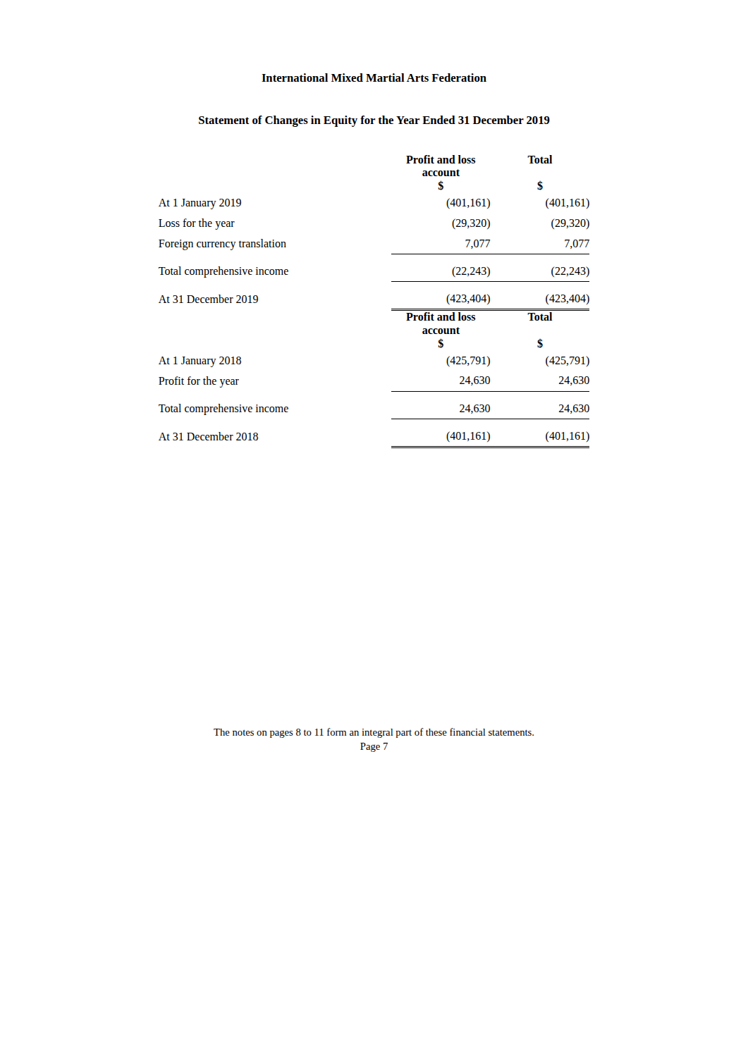International Mixed Martial Arts Federation
Statement of Changes in Equity for the Year Ended 31 December 2019
| | Profit and loss account $ | Total $ |
| At 1 January 2019 | (401,161) | (401,161) |
| Loss for the year | (29,320) | (29,320) |
| Foreign currency translation | 7,077 | 7,077 |
| Total comprehensive income | (22,243) | (22,243) |
| At 31 December 2019 | (423,404) | (423,404) |
| | Profit and loss account $ | Total $ |
| At 1 January 2018 | (425,791) | (425,791) |
| Profit for the year | 24,630 | 24,630 |
| Total comprehensive income | 24,630 | 24,630 |
| At 31 December 2018 | (401,161) | (401,161) |
The notes on pages 8 to 11 form an integral part of these financial statements. Page 7